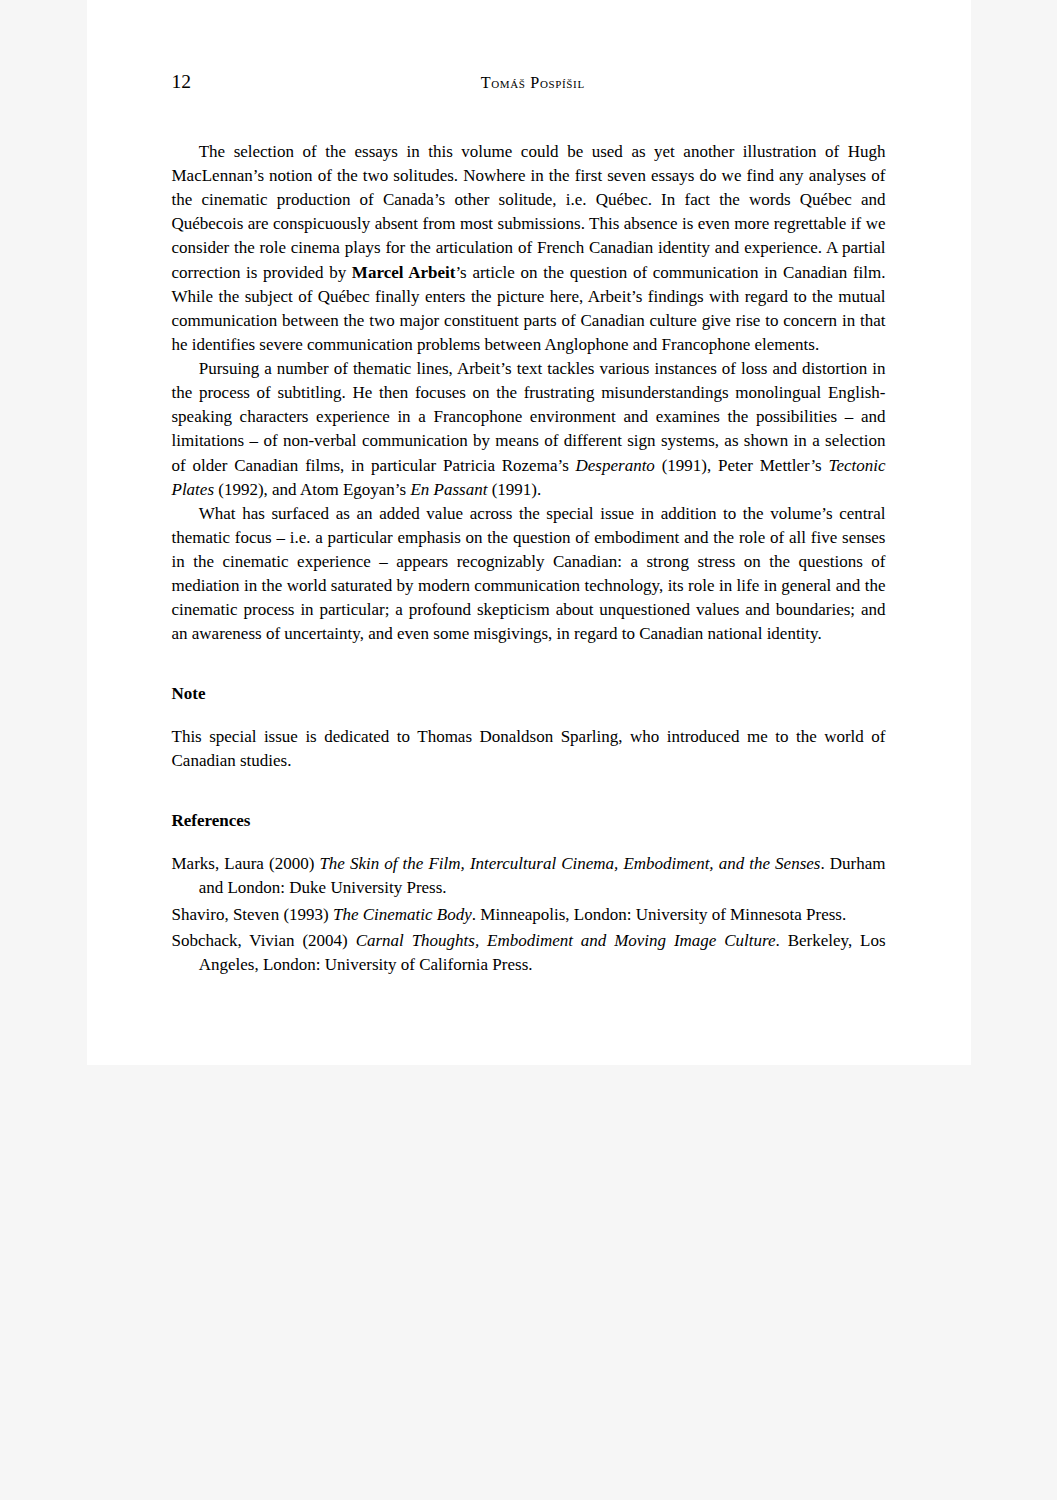12 Tomáš Pospíšil
The selection of the essays in this volume could be used as yet another illustration of Hugh MacLennan’s notion of the two solitudes. Nowhere in the first seven essays do we find any analyses of the cinematic production of Canada’s other solitude, i.e. Québec. In fact the words Québec and Québecois are conspicuously absent from most submissions. This absence is even more regrettable if we consider the role cinema plays for the articulation of French Canadian identity and experience. A partial correction is provided by Marcel Arbeit’s article on the question of communication in Canadian film. While the subject of Québec finally enters the picture here, Arbeit’s findings with regard to the mutual communication between the two major constituent parts of Canadian culture give rise to concern in that he identifies severe communication problems between Anglophone and Francophone elements.
Pursuing a number of thematic lines, Arbeit’s text tackles various instances of loss and distortion in the process of subtitling. He then focuses on the frustrating misunderstandings monolingual English-speaking characters experience in a Francophone environment and examines the possibilities – and limitations – of non-verbal communication by means of different sign systems, as shown in a selection of older Canadian films, in particular Patricia Rozema’s Desperanto (1991), Peter Mettler’s Tectonic Plates (1992), and Atom Egoyan’s En Passant (1991).
What has surfaced as an added value across the special issue in addition to the volume’s central thematic focus – i.e. a particular emphasis on the question of embodiment and the role of all five senses in the cinematic experience – appears recognizably Canadian: a strong stress on the questions of mediation in the world saturated by modern communication technology, its role in life in general and the cinematic process in particular; a profound skepticism about unquestioned values and boundaries; and an awareness of uncertainty, and even some misgivings, in regard to Canadian national identity.
Note
This special issue is dedicated to Thomas Donaldson Sparling, who introduced me to the world of Canadian studies.
References
Marks, Laura (2000) The Skin of the Film, Intercultural Cinema, Embodiment, and the Senses. Durham and London: Duke University Press.
Shaviro, Steven (1993) The Cinematic Body. Minneapolis, London: University of Minnesota Press.
Sobchack, Vivian (2004) Carnal Thoughts, Embodiment and Moving Image Culture. Berkeley, Los Angeles, London: University of California Press.